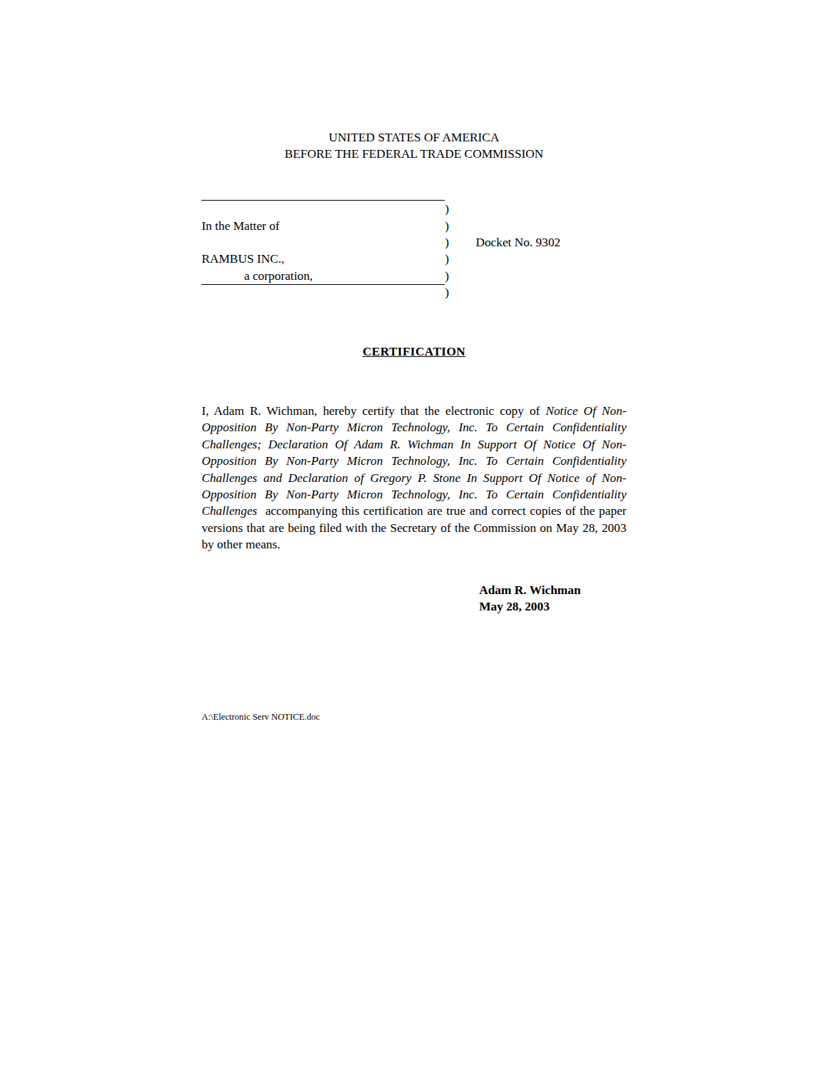UNITED STATES OF AMERICA
BEFORE THE FEDERAL TRADE COMMISSION
| | ) | |
| In the Matter of | ) | |
| | ) | Docket No. 9302 |
| RAMBUS INC., | ) | |
| a corporation, | ) | |
| | ) | |
CERTIFICATION
I, Adam R. Wichman, hereby certify that the electronic copy of Notice Of Non-Opposition By Non-Party Micron Technology, Inc. To Certain Confidentiality Challenges; Declaration Of Adam R. Wichman In Support Of Notice Of Non-Opposition By Non-Party Micron Technology, Inc. To Certain Confidentiality Challenges and Declaration of Gregory P. Stone In Support Of Notice of Non-Opposition By Non-Party Micron Technology, Inc. To Certain Confidentiality Challenges accompanying this certification are true and correct copies of the paper versions that are being filed with the Secretary of the Commission on May 28, 2003 by other means.
Adam R. Wichman
May 28, 2003
A:\Electronic Serv NOTICE.doc